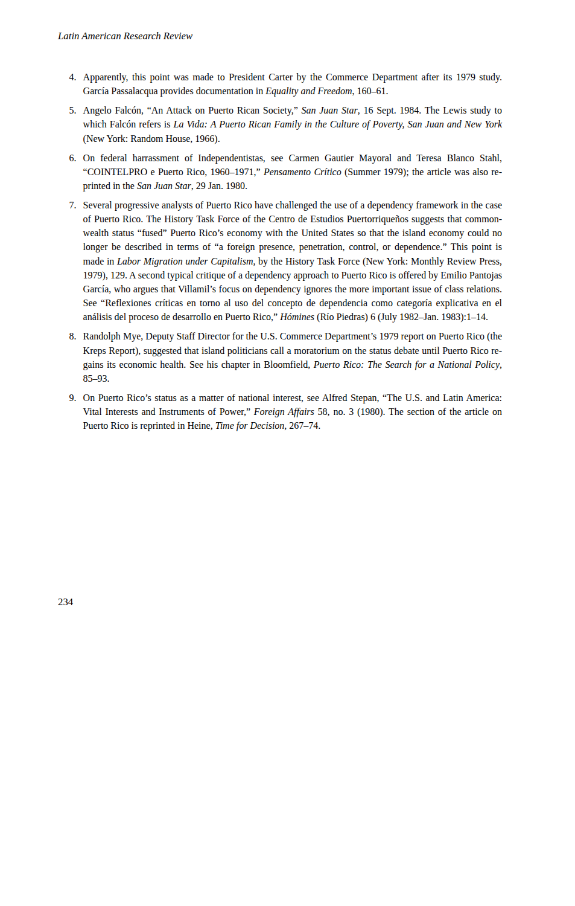Latin American Research Review
4. Apparently, this point was made to President Carter by the Commerce Department after its 1979 study. García Passalacqua provides documentation in Equality and Freedom, 160–61.
5. Angelo Falcón, “An Attack on Puerto Rican Society,” San Juan Star, 16 Sept. 1984. The Lewis study to which Falcón refers is La Vida: A Puerto Rican Family in the Culture of Poverty, San Juan and New York (New York: Random House, 1966).
6. On federal harrassment of Independentistas, see Carmen Gautier Mayoral and Teresa Blanco Stahl, “COINTELPRO e Puerto Rico, 1960–1971,” Pensamento Crítico (Summer 1979); the article was also reprinted in the San Juan Star, 29 Jan. 1980.
7. Several progressive analysts of Puerto Rico have challenged the use of a dependency framework in the case of Puerto Rico. The History Task Force of the Centro de Estudios Puertorriqueños suggests that commonwealth status “fused” Puerto Rico’s economy with the United States so that the island economy could no longer be described in terms of “a foreign presence, penetration, control, or dependence.” This point is made in Labor Migration under Capitalism, by the History Task Force (New York: Monthly Review Press, 1979), 129. A second typical critique of a dependency approach to Puerto Rico is offered by Emilio Pantojas García, who argues that Villamil’s focus on dependency ignores the more important issue of class relations. See “Reflexiones críticas en torno al uso del concepto de dependencia como categoría explicativa en el análisis del proceso de desarrollo en Puerto Rico,” Hómines (Río Piedras) 6 (July 1982–Jan. 1983):1–14.
8. Randolph Mye, Deputy Staff Director for the U.S. Commerce Department’s 1979 report on Puerto Rico (the Kreps Report), suggested that island politicians call a moratorium on the status debate until Puerto Rico regains its economic health. See his chapter in Bloomfield, Puerto Rico: The Search for a National Policy, 85–93.
9. On Puerto Rico’s status as a matter of national interest, see Alfred Stepan, “The U.S. and Latin America: Vital Interests and Instruments of Power,” Foreign Affairs 58, no. 3 (1980). The section of the article on Puerto Rico is reprinted in Heine, Time for Decision, 267–74.
234